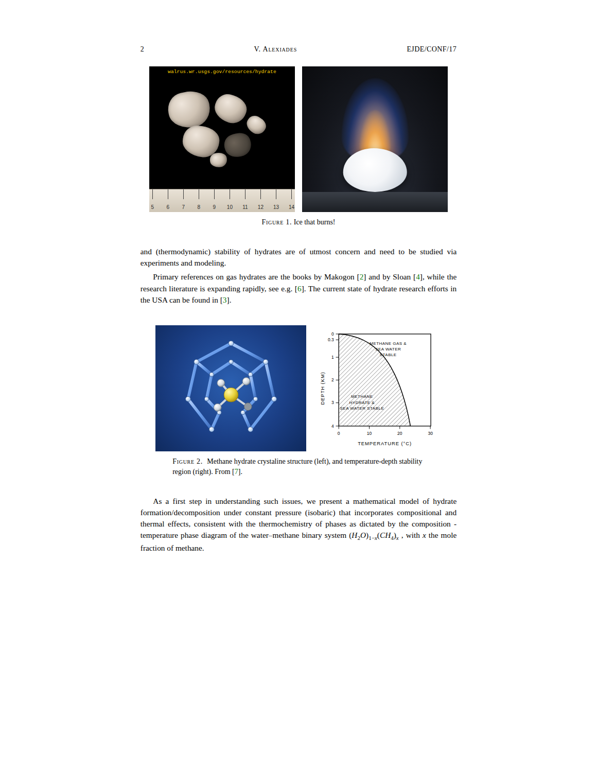2
V. Alexiades
EJDE/CONF/17
walrus.wr.usgs.gov/resources/hydrate
5
6
7
8
9
10
11
12
13
14
Figure 1. Ice that burns!
and (thermodynamic) stability of hydrates are of utmost concern and need to be studied via experiments and modeling.
Primary references on gas hydrates are the books by Makogon [2] and by Sloan [4], while the research literature is expanding rapidly, see e.g. [6]. The current state of hydrate research efforts in the USA can be found in [3].
0 0.3 1 2 3 4 0 10 20 30 TEMPERATURE (°C) DEPTH (KM) METHANE GAS & SEA WATER STABLE METHANE HYDRATE & SEA WATER STABLE
Figure 2. Methane hydrate crystaline structure (left), and temperature-depth stability region (right). From [7].
As a first step in understanding such issues, we present a mathematical model of hydrate formation/decomposition under constant pressure (isobaric) that incorporates compositional and thermal effects, consistent with the thermochemistry of phases as dictated by the composition - temperature phase diagram of the water–methane binary system (H2O)1−x(CH4)x , with x the mole fraction of methane.